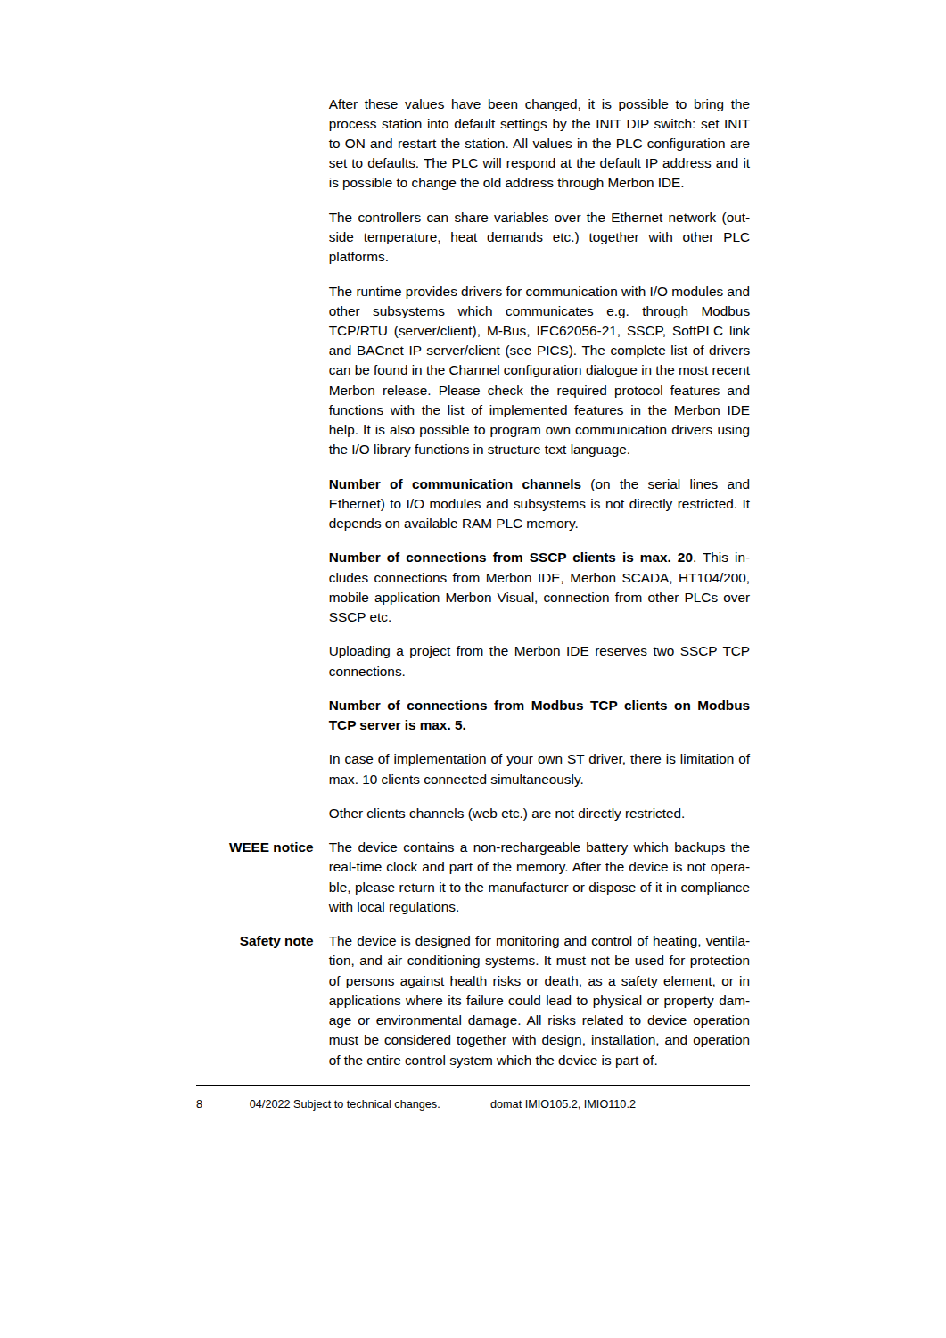After these values have been changed, it is possible to bring the process station into default settings by the INIT DIP switch: set INIT to ON and restart the station. All values in the PLC configuration are set to defaults. The PLC will respond at the default IP address and it is possible to change the old address through Merbon IDE.
The controllers can share variables over the Ethernet network (outside temperature, heat demands etc.) together with other PLC platforms.
The runtime provides drivers for communication with I/O modules and other subsystems which communicates e.g. through Modbus TCP/RTU (server/client), M-Bus, IEC62056-21, SSCP, SoftPLC link and BACnet IP server/client (see PICS). The complete list of drivers can be found in the Channel configuration dialogue in the most recent Merbon release. Please check the required protocol features and functions with the list of implemented features in the Merbon IDE help. It is also possible to program own communication drivers using the I/O library functions in structure text language.
Number of communication channels (on the serial lines and Ethernet) to I/O modules and subsystems is not directly restricted. It depends on available RAM PLC memory.
Number of connections from SSCP clients is max. 20. This includes connections from Merbon IDE, Merbon SCADA, HT104/200, mobile application Merbon Visual, connection from other PLCs over SSCP etc.
Uploading a project from the Merbon IDE reserves two SSCP TCP connections.
Number of connections from Modbus TCP clients on Modbus TCP server is max. 5.
In case of implementation of your own ST driver, there is limitation of max. 10 clients connected simultaneously.
Other clients channels (web etc.) are not directly restricted.
WEEE notice
The device contains a non-rechargeable battery which backups the real-time clock and part of the memory. After the device is not operable, please return it to the manufacturer or dispose of it in compliance with local regulations.
Safety note
The device is designed for monitoring and control of heating, ventilation, and air conditioning systems. It must not be used for protection of persons against health risks or death, as a safety element, or in applications where its failure could lead to physical or property damage or environmental damage. All risks related to device operation must be considered together with design, installation, and operation of the entire control system which the device is part of.
8
04/2022 Subject to technical changes. domat IMIO105.2, IMIO110.2